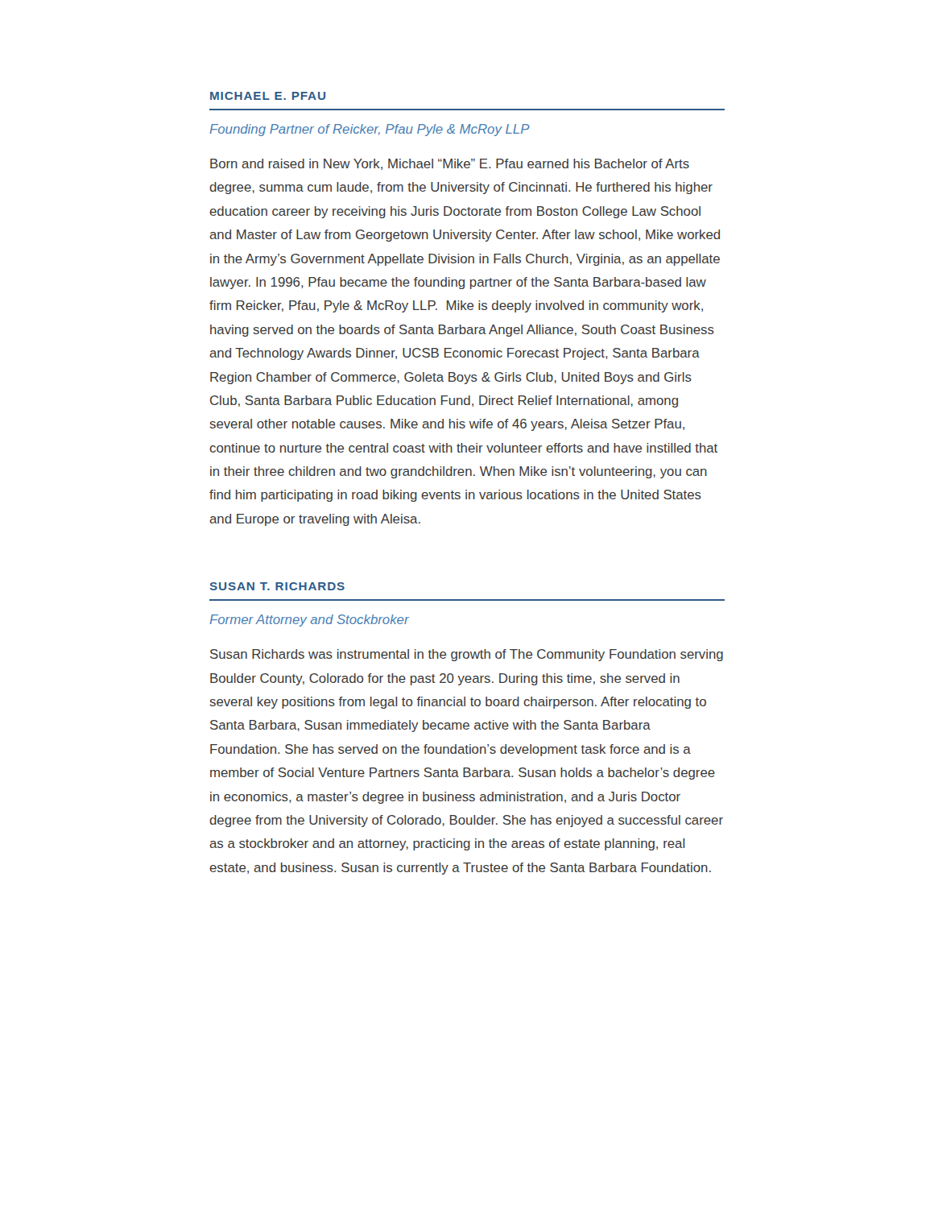Michael E. Pfau
Founding Partner of Reicker, Pfau Pyle & McRoy LLP
Born and raised in New York, Michael “Mike” E. Pfau earned his Bachelor of Arts degree, summa cum laude, from the University of Cincinnati. He furthered his higher education career by receiving his Juris Doctorate from Boston College Law School and Master of Law from Georgetown University Center. After law school, Mike worked in the Army’s Government Appellate Division in Falls Church, Virginia, as an appellate lawyer. In 1996, Pfau became the founding partner of the Santa Barbara-based law firm Reicker, Pfau, Pyle & McRoy LLP. Mike is deeply involved in community work, having served on the boards of Santa Barbara Angel Alliance, South Coast Business and Technology Awards Dinner, UCSB Economic Forecast Project, Santa Barbara Region Chamber of Commerce, Goleta Boys & Girls Club, United Boys and Girls Club, Santa Barbara Public Education Fund, Direct Relief International, among several other notable causes. Mike and his wife of 46 years, Aleisa Setzer Pfau, continue to nurture the central coast with their volunteer efforts and have instilled that in their three children and two grandchildren. When Mike isn’t volunteering, you can find him participating in road biking events in various locations in the United States and Europe or traveling with Aleisa.
Susan T. Richards
Former Attorney and Stockbroker
Susan Richards was instrumental in the growth of The Community Foundation serving Boulder County, Colorado for the past 20 years. During this time, she served in several key positions from legal to financial to board chairperson. After relocating to Santa Barbara, Susan immediately became active with the Santa Barbara Foundation. She has served on the foundation’s development task force and is a member of Social Venture Partners Santa Barbara. Susan holds a bachelor’s degree in economics, a master’s degree in business administration, and a Juris Doctor degree from the University of Colorado, Boulder. She has enjoyed a successful career as a stockbroker and an attorney, practicing in the areas of estate planning, real estate, and business. Susan is currently a Trustee of the Santa Barbara Foundation.